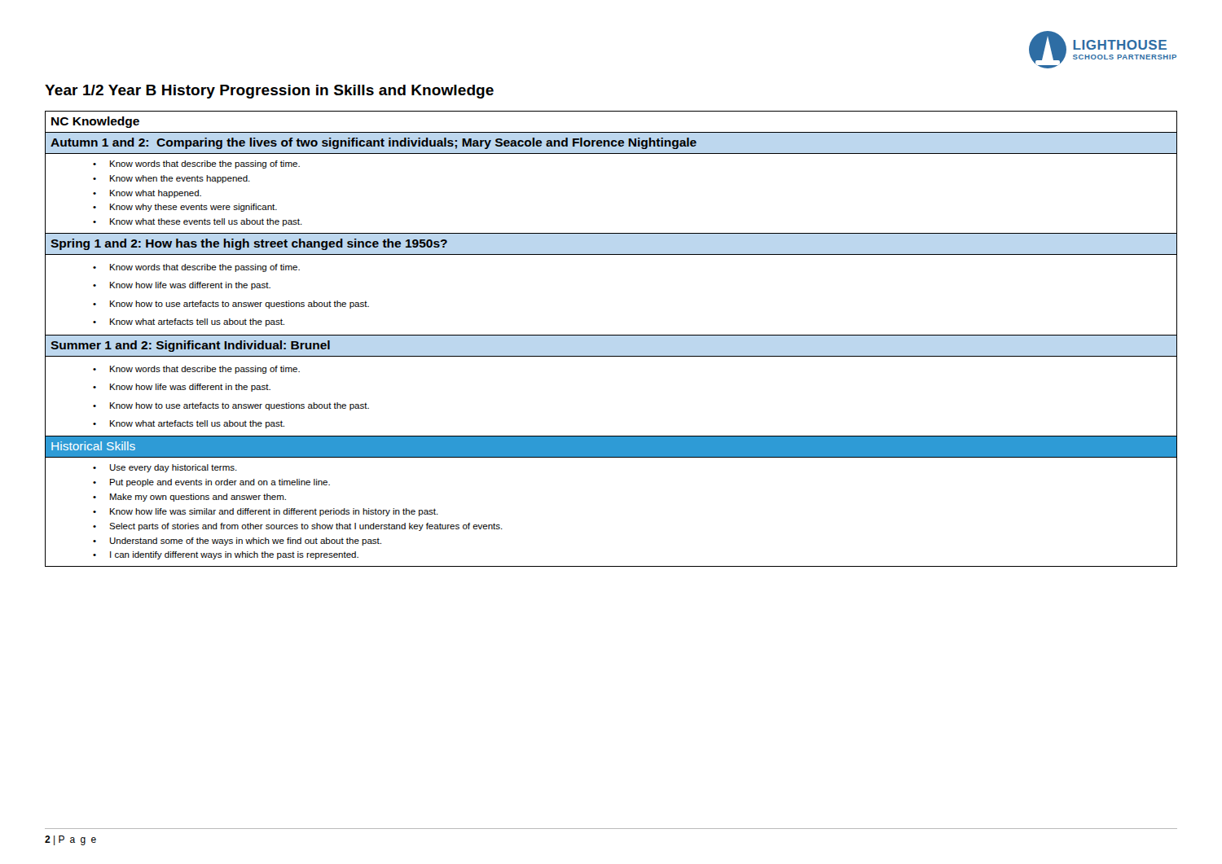LIGHTHOUSE SCHOOLS PARTNERSHIP
Year 1/2 Year B History Progression in Skills and Knowledge
| NC Knowledge |
| Autumn 1 and 2: Comparing the lives of two significant individuals; Mary Seacole and Florence Nightingale |
| Know words that describe the passing of time. Know when the events happened. Know what happened. Know why these events were significant. Know what these events tell us about the past. |
| Spring 1 and 2: How has the high street changed since the 1950s? |
| Know words that describe the passing of time. Know how life was different in the past. Know how to use artefacts to answer questions about the past. Know what artefacts tell us about the past. |
| Summer 1 and 2: Significant Individual: Brunel |
| Know words that describe the passing of time. Know how life was different in the past. Know how to use artefacts to answer questions about the past. Know what artefacts tell us about the past. |
| Historical Skills |
| Use every day historical terms. Put people and events in order and on a timeline line. Make my own questions and answer them. Know how life was similar and different in different periods in history in the past. Select parts of stories and from other sources to show that I understand key features of events. Understand some of the ways in which we find out about the past. I can identify different ways in which the past is represented. |
2 | P a g e